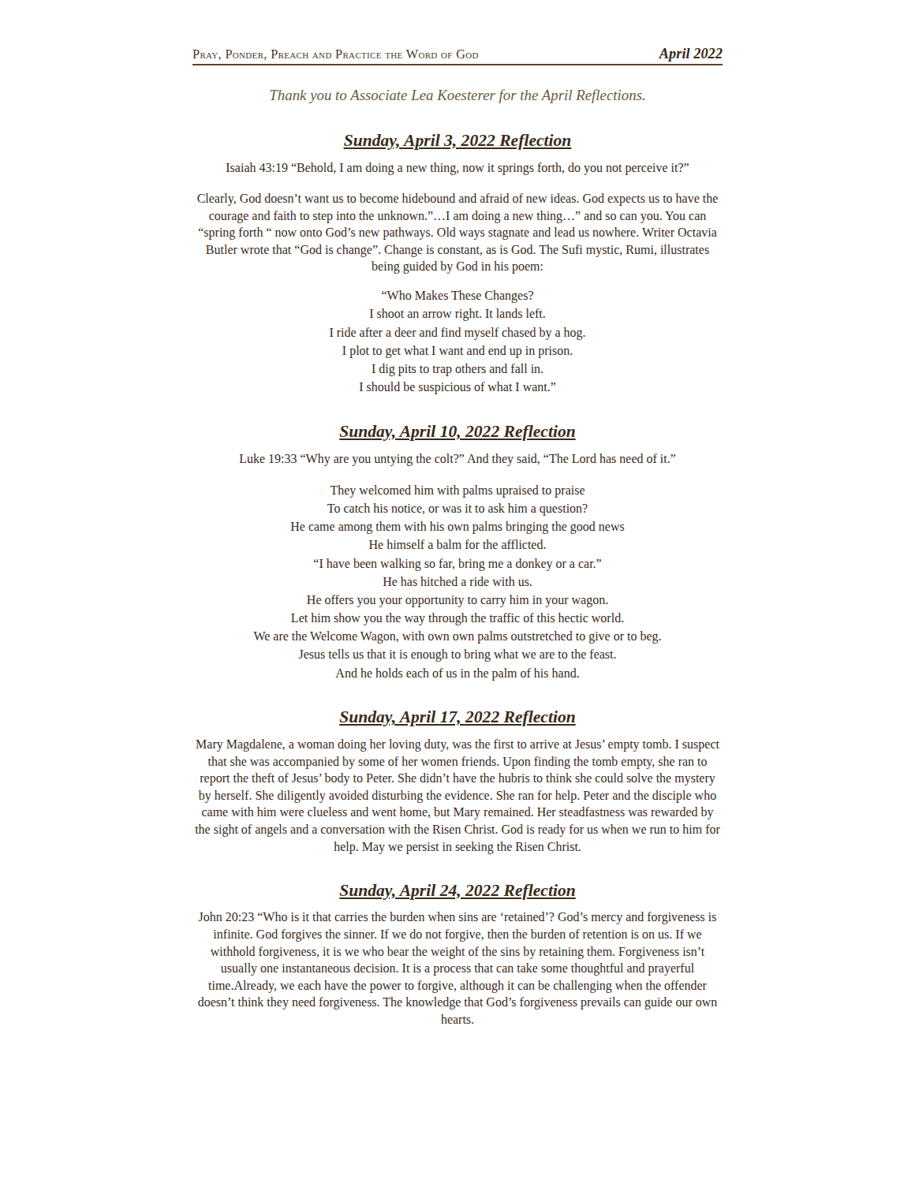Pray, Ponder, Preach and Practice the Word of God
April 2022
Thank you to Associate Lea Koesterer for the April Reflections.
Sunday, April 3, 2022 Reflection
Isaiah 43:19 “Behold, I am doing a new thing, now it springs forth, do you not perceive it?”
Clearly, God doesn’t want us to become hidebound and afraid of new ideas. God expects us to have the courage and faith to step into the unknown.”…I am doing a new thing…” and so can you. You can “spring forth “ now onto God’s new pathways. Old ways stagnate and lead us nowhere. Writer Octavia Butler wrote that “God is change”. Change is constant, as is God. The Sufi mystic, Rumi, illustrates being guided by God in his poem:
“Who Makes These Changes? I shoot an arrow right. It lands left. I ride after a deer and find myself chased by a hog. I plot to get what I want and end up in prison. I dig pits to trap others and fall in. I should be suspicious of what I want.”
Sunday, April 10, 2022 Reflection
Luke 19:33 “Why are you untying the colt?” And they said, “The Lord has need of it.”
They welcomed him with palms upraised to praise To catch his notice, or was it to ask him a question? He came among them with his own palms bringing the good news He himself a balm for the afflicted. “I have been walking so far, bring me a donkey or a car.” He has hitched a ride with us. He offers you your opportunity to carry him in your wagon. Let him show you the way through the traffic of this hectic world. We are the Welcome Wagon, with own own palms outstretched to give or to beg. Jesus tells us that it is enough to bring what we are to the feast. And he holds each of us in the palm of his hand.
Sunday, April 17, 2022 Reflection
Mary Magdalene, a woman doing her loving duty, was the first to arrive at Jesus’ empty tomb. I suspect that she was accompanied by some of her women friends. Upon finding the tomb empty, she ran to report the theft of Jesus’ body to Peter. She didn’t have the hubris to think she could solve the mystery by herself. She diligently avoided disturbing the evidence. She ran for help. Peter and the disciple who came with him were clueless and went home, but Mary remained. Her steadfastness was rewarded by the sight of angels and a conversation with the Risen Christ. God is ready for us when we run to him for help. May we persist in seeking the Risen Christ.
Sunday, April 24, 2022 Reflection
John 20:23 “Who is it that carries the burden when sins are ‘retained’? God’s mercy and forgiveness is infinite. God forgives the sinner. If we do not forgive, then the burden of retention is on us. If we withhold forgiveness, it is we who bear the weight of the sins by retaining them. Forgiveness isn’t usually one instantaneous decision. It is a process that can take some thoughtful and prayerful time.Already, we each have the power to forgive, although it can be challenging when the offender doesn’t think they need forgiveness. The knowledge that God’s forgiveness prevails can guide our own hearts.